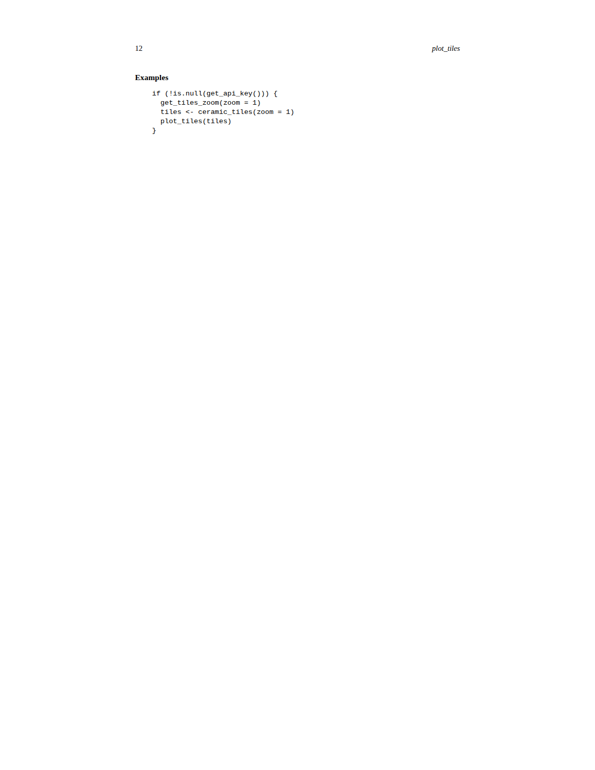12 plot_tiles
Examples
if (!is.null(get_api_key())) {
  get_tiles_zoom(zoom = 1)
  tiles <- ceramic_tiles(zoom = 1)
  plot_tiles(tiles)
}